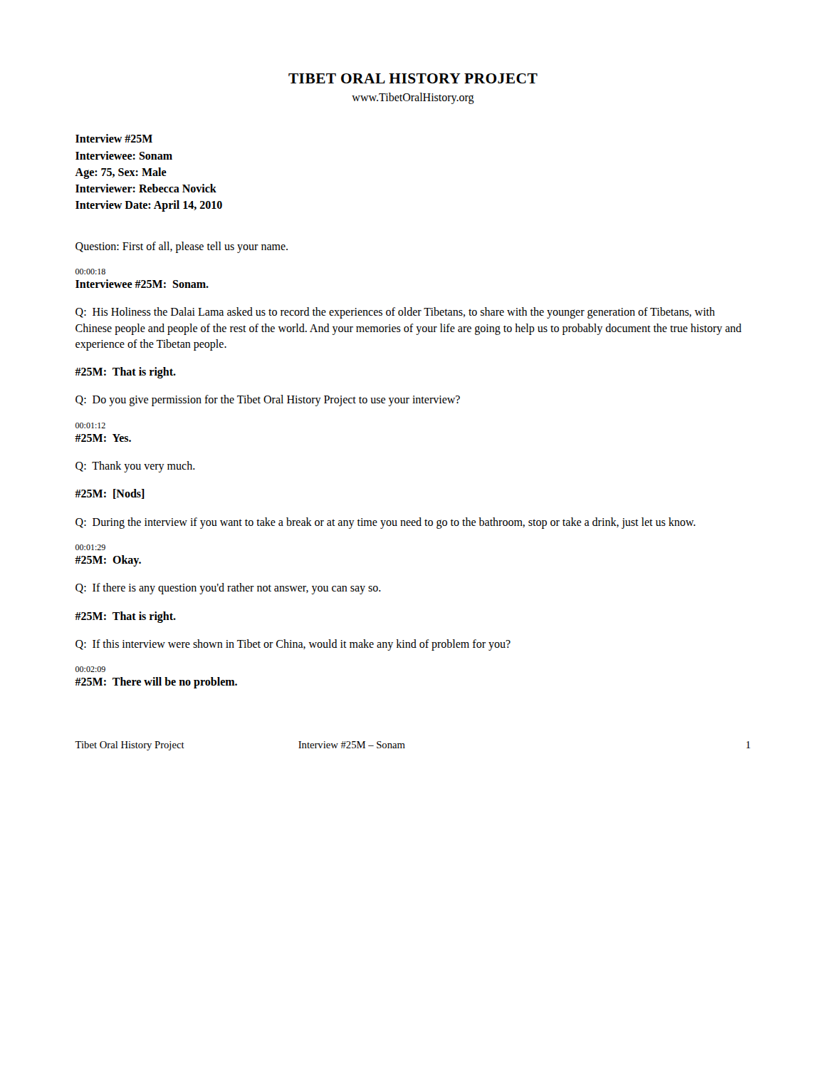TIBET ORAL HISTORY PROJECT
www.TibetOralHistory.org
Interview #25M
Interviewee: Sonam
Age: 75, Sex: Male
Interviewer: Rebecca Novick
Interview Date: April 14, 2010
Question: First of all, please tell us your name.
00:00:18
Interviewee #25M: Sonam.
Q: His Holiness the Dalai Lama asked us to record the experiences of older Tibetans, to share with the younger generation of Tibetans, with Chinese people and people of the rest of the world. And your memories of your life are going to help us to probably document the true history and experience of the Tibetan people.
#25M: That is right.
Q: Do you give permission for the Tibet Oral History Project to use your interview?
00:01:12
#25M: Yes.
Q: Thank you very much.
#25M: [Nods]
Q: During the interview if you want to take a break or at any time you need to go to the bathroom, stop or take a drink, just let us know.
00:01:29
#25M: Okay.
Q: If there is any question you'd rather not answer, you can say so.
#25M: That is right.
Q: If this interview were shown in Tibet or China, would it make any kind of problem for you?
00:02:09
#25M: There will be no problem.
Tibet Oral History Project
Interview #25M – Sonam
1